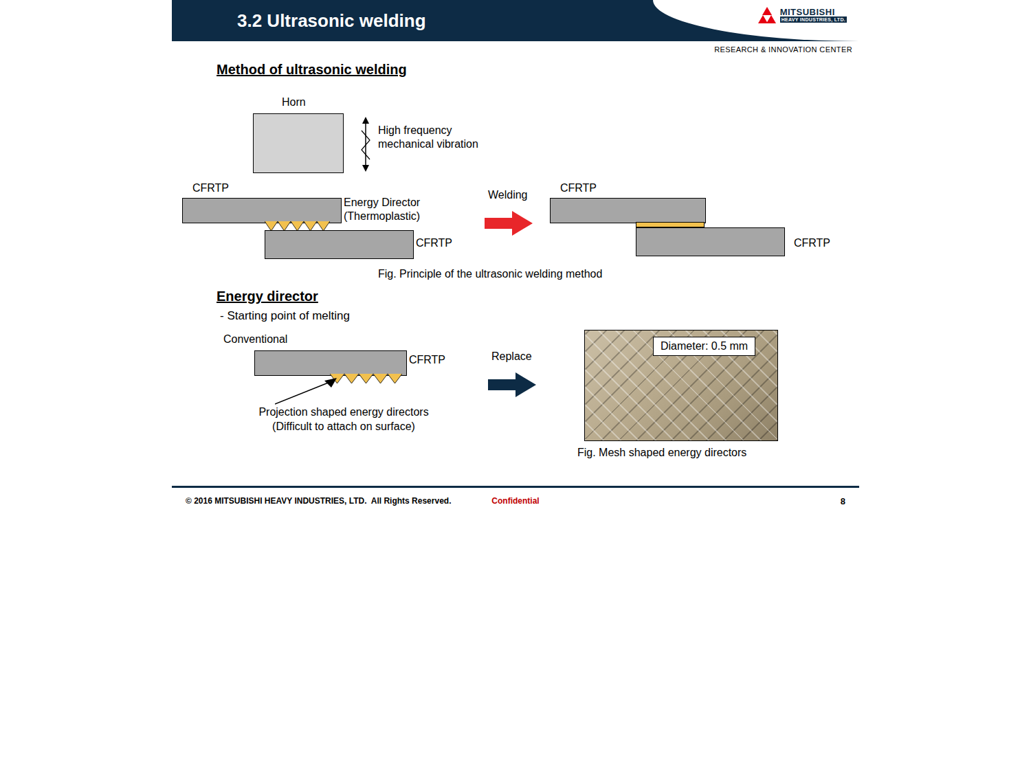3.2 Ultrasonic welding
MITSUBISHI
HEAVY INDUSTRIES, LTD.
RESEARCH & INNOVATION CENTER
Method of ultrasonic welding
Horn
High frequency
mechanical vibration
CFRTP
Energy Director
(Thermoplastic)
CFRTP
Welding
CFRTP
CFRTP
Fig. Principle of the ultrasonic welding method
Energy director
- Starting point of melting
Conventional
CFRTP
Projection shaped energy directors
(Difficult to attach on surface)
Replace
Diameter: 0.5 mm
Fig. Mesh shaped energy directors
© 2016 MITSUBISHI HEAVY INDUSTRIES, LTD. All Rights Reserved.
Confidential
8